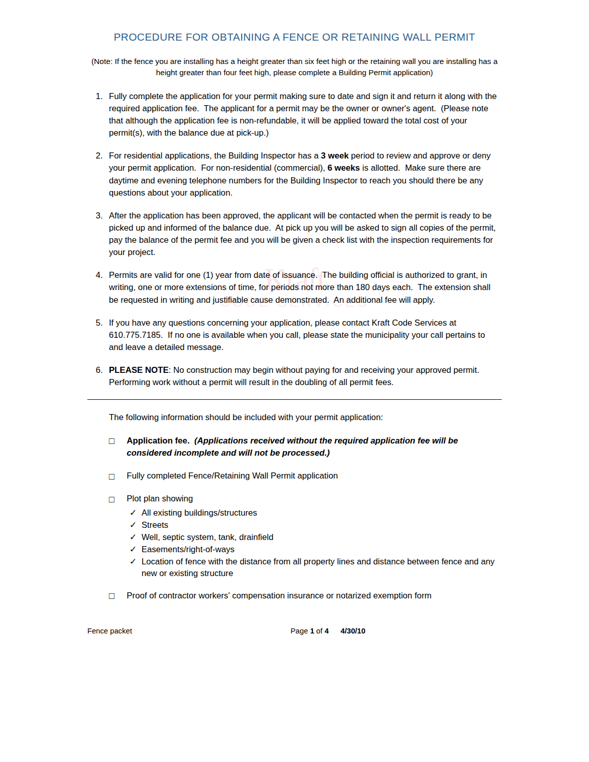Kraft
CODE SERVICES
PROCEDURE FOR OBTAINING A FENCE OR RETAINING WALL PERMIT
(Note: If the fence you are installing has a height greater than six feet high or the retaining wall you are installing has a height greater than four feet high, please complete a Building Permit application)
Fully complete the application for your permit making sure to date and sign it and return it along with the required application fee. The applicant for a permit may be the owner or owner's agent. (Please note that although the application fee is non-refundable, it will be applied toward the total cost of your permit(s), with the balance due at pick-up.)
For residential applications, the Building Inspector has a 3 week period to review and approve or deny your permit application. For non-residential (commercial), 6 weeks is allotted. Make sure there are daytime and evening telephone numbers for the Building Inspector to reach you should there be any questions about your application.
After the application has been approved, the applicant will be contacted when the permit is ready to be picked up and informed of the balance due. At pick up you will be asked to sign all copies of the permit, pay the balance of the permit fee and you will be given a check list with the inspection requirements for your project.
Permits are valid for one (1) year from date of issuance. The building official is authorized to grant, in writing, one or more extensions of time, for periods not more than 180 days each. The extension shall be requested in writing and justifiable cause demonstrated. An additional fee will apply.
If you have any questions concerning your application, please contact Kraft Code Services at 610.775.7185. If no one is available when you call, please state the municipality your call pertains to and leave a detailed message.
PLEASE NOTE: No construction may begin without paying for and receiving your approved permit. Performing work without a permit will result in the doubling of all permit fees.
The following information should be included with your permit application:
Application fee. (Applications received without the required application fee will be considered incomplete and will not be processed.)
Fully completed Fence/Retaining Wall Permit application
Plot plan showing
All existing buildings/structures
Streets
Well, septic system, tank, drainfield
Easements/right-of-ways
Location of fence with the distance from all property lines and distance between fence and any new or existing structure
Proof of contractor workers' compensation insurance or notarized exemption form
Fence packet
Page 1 of 44/30/10